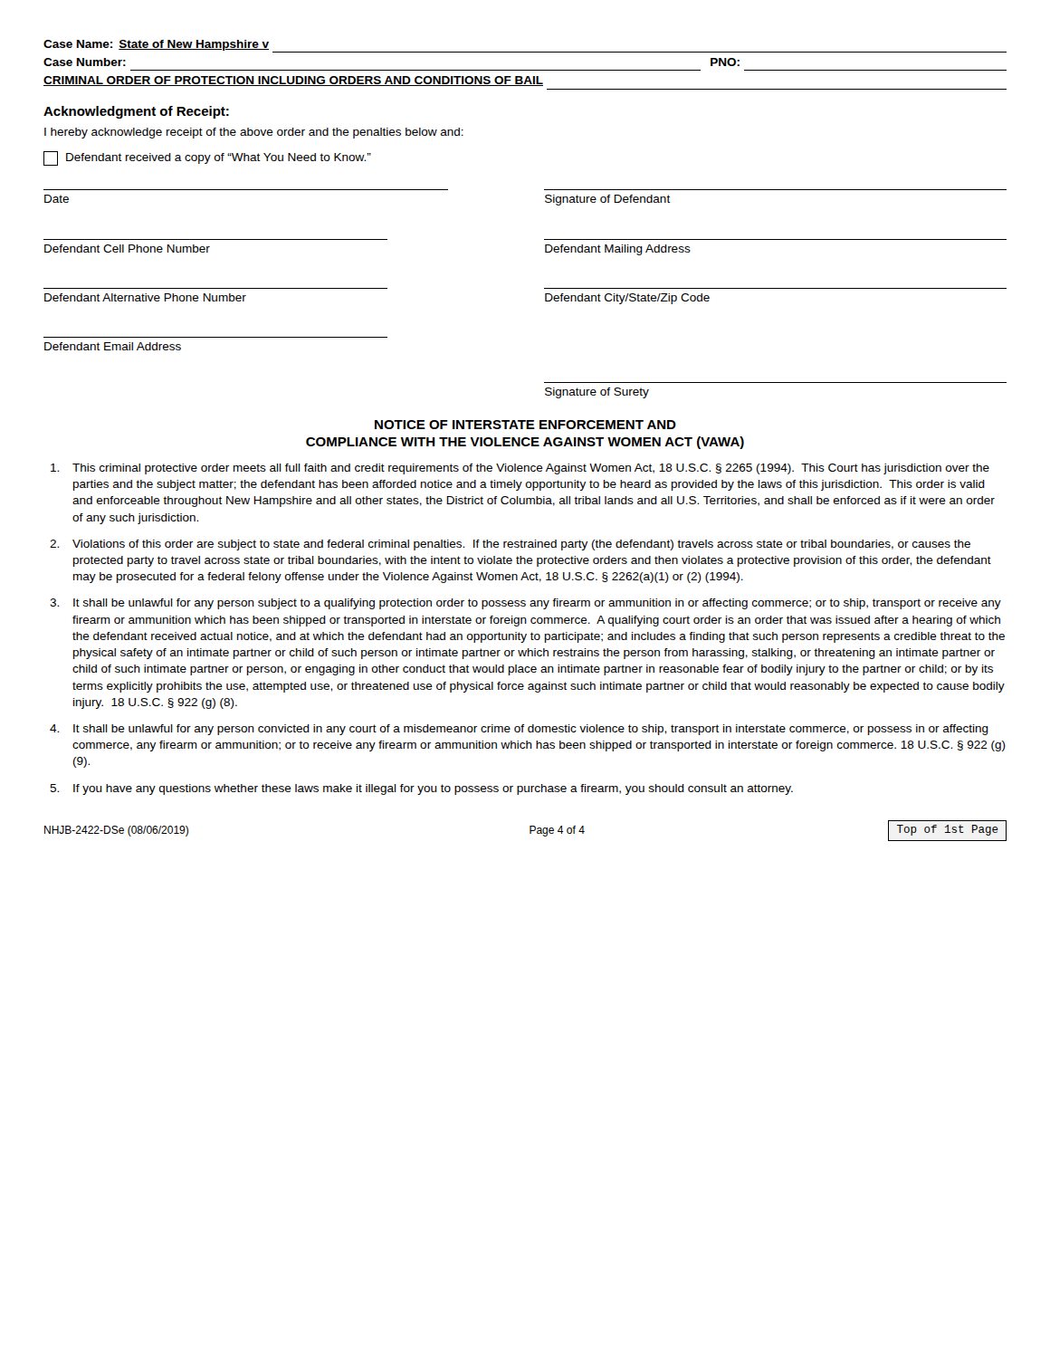Case Name: State of New Hampshire v
Case Number: PNO:
CRIMINAL ORDER OF PROTECTION INCLUDING ORDERS AND CONDITIONS OF BAIL
Acknowledgment of Receipt:
I hereby acknowledge receipt of the above order and the penalties below and:
Defendant received a copy of “What You Need to Know.”
| Date | | Signature of Defendant |
| Defendant Cell Phone Number | | Defendant Mailing Address |
| Defendant Alternative Phone Number | | Defendant City/State/Zip Code |
| Defendant Email Address | | |
| | | Signature of Surety |
NOTICE OF INTERSTATE ENFORCEMENT AND
COMPLIANCE WITH THE VIOLENCE AGAINST WOMEN ACT (VAWA)
This criminal protective order meets all full faith and credit requirements of the Violence Against Women Act, 18 U.S.C. § 2265 (1994). This Court has jurisdiction over the parties and the subject matter; the defendant has been afforded notice and a timely opportunity to be heard as provided by the laws of this jurisdiction. This order is valid and enforceable throughout New Hampshire and all other states, the District of Columbia, all tribal lands and all U.S. Territories, and shall be enforced as if it were an order of any such jurisdiction.
Violations of this order are subject to state and federal criminal penalties. If the restrained party (the defendant) travels across state or tribal boundaries, or causes the protected party to travel across state or tribal boundaries, with the intent to violate the protective orders and then violates a protective provision of this order, the defendant may be prosecuted for a federal felony offense under the Violence Against Women Act, 18 U.S.C. § 2262(a)(1) or (2) (1994).
It shall be unlawful for any person subject to a qualifying protection order to possess any firearm or ammunition in or affecting commerce; or to ship, transport or receive any firearm or ammunition which has been shipped or transported in interstate or foreign commerce. A qualifying court order is an order that was issued after a hearing of which the defendant received actual notice, and at which the defendant had an opportunity to participate; and includes a finding that such person represents a credible threat to the physical safety of an intimate partner or child of such person or intimate partner or which restrains the person from harassing, stalking, or threatening an intimate partner or child of such intimate partner or person, or engaging in other conduct that would place an intimate partner in reasonable fear of bodily injury to the partner or child; or by its terms explicitly prohibits the use, attempted use, or threatened use of physical force against such intimate partner or child that would reasonably be expected to cause bodily injury. 18 U.S.C. § 922 (g) (8).
It shall be unlawful for any person convicted in any court of a misdemeanor crime of domestic violence to ship, transport in interstate commerce, or possess in or affecting commerce, any firearm or ammunition; or to receive any firearm or ammunition which has been shipped or transported in interstate or foreign commerce. 18 U.S.C. § 922 (g) (9).
If you have any questions whether these laws make it illegal for you to possess or purchase a firearm, you should consult an attorney.
NHJB-2422-DSe (08/06/2019)
Page 4 of 4
Top of 1st Page